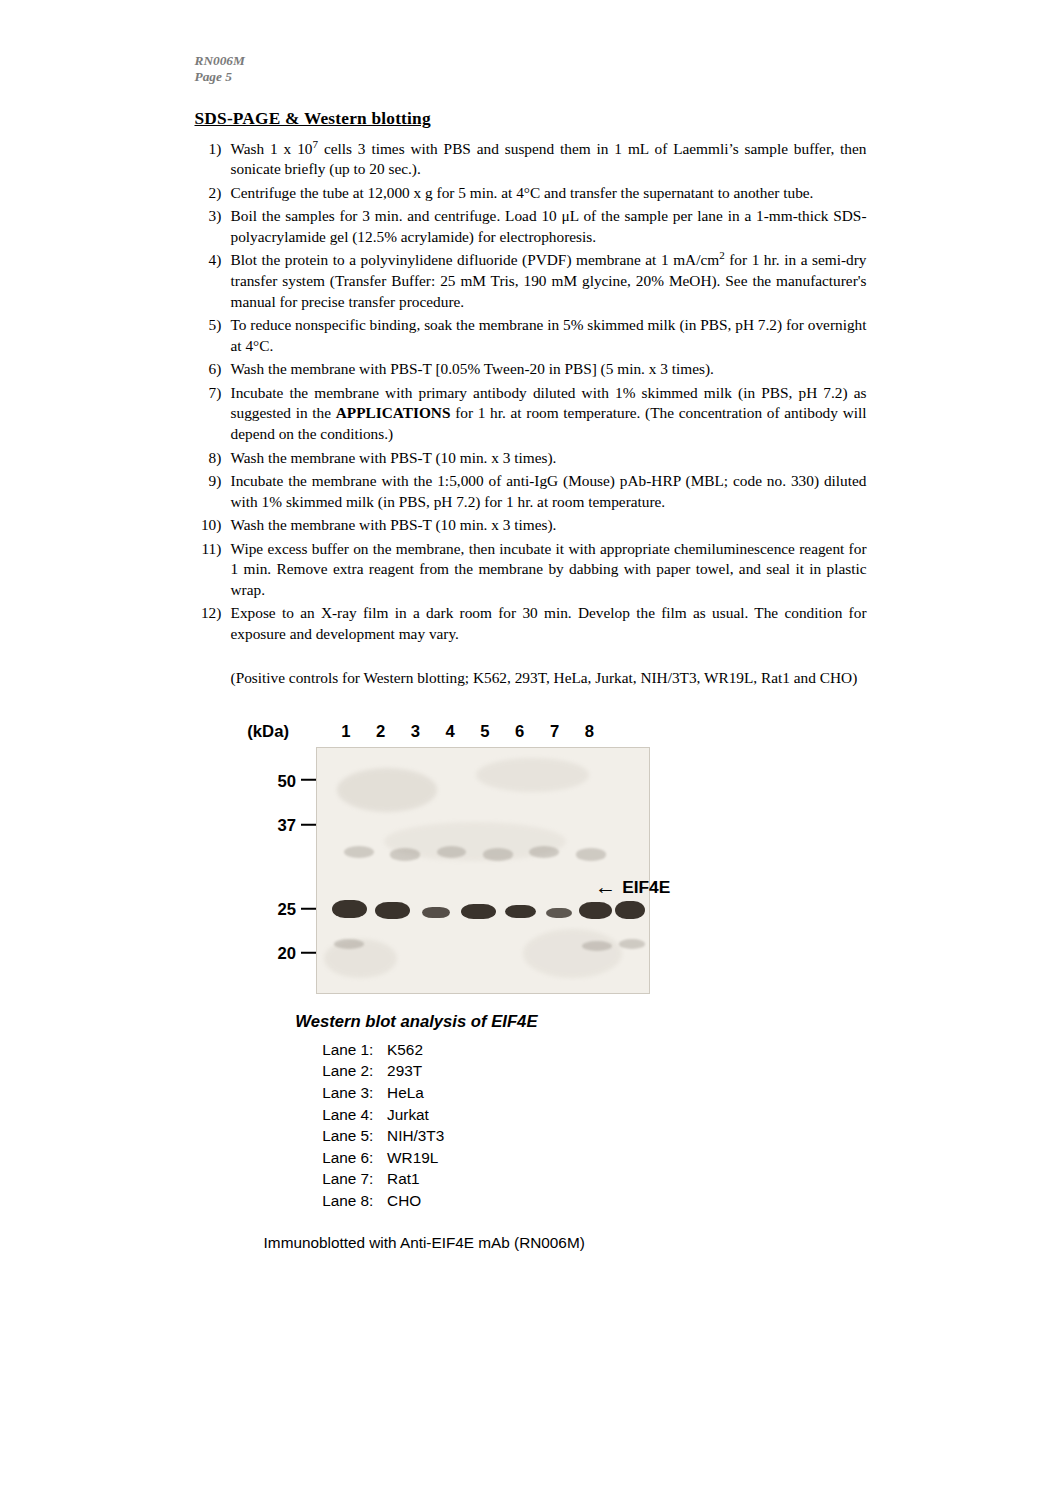RN006M
Page 5
SDS-PAGE & Western blotting
1)
Wash 1 x 107 cells 3 times with PBS and suspend them in 1 mL of Laemmli’s sample buffer, then sonicate briefly (up to 20 sec.).
2)
Centrifuge the tube at 12,000 x g for 5 min. at 4°C and transfer the supernatant to another tube.
3)
Boil the samples for 3 min. and centrifuge. Load 10 μL of the sample per lane in a 1-mm-thick SDS-polyacrylamide gel (12.5% acrylamide) for electrophoresis.
4)
Blot the protein to a polyvinylidene difluoride (PVDF) membrane at 1 mA/cm2 for 1 hr. in a semi-dry transfer system (Transfer Buffer: 25 mM Tris, 190 mM glycine, 20% MeOH). See the manufacturer's manual for precise transfer procedure.
5)
To reduce nonspecific binding, soak the membrane in 5% skimmed milk (in PBS, pH 7.2) for overnight at 4°C.
6)
Wash the membrane with PBS-T [0.05% Tween-20 in PBS] (5 min. x 3 times).
7)
Incubate the membrane with primary antibody diluted with 1% skimmed milk (in PBS, pH 7.2) as suggested in the APPLICATIONS for 1 hr. at room temperature. (The concentration of antibody will depend on the conditions.)
8)
Wash the membrane with PBS-T (10 min. x 3 times).
9)
Incubate the membrane with the 1:5,000 of anti-IgG (Mouse) pAb-HRP (MBL; code no. 330) diluted with 1% skimmed milk (in PBS, pH 7.2) for 1 hr. at room temperature.
10)
Wash the membrane with PBS-T (10 min. x 3 times).
11)
Wipe excess buffer on the membrane, then incubate it with appropriate chemiluminescence reagent for 1 min. Remove extra reagent from the membrane by dabbing with paper towel, and seal it in plastic wrap.
12)
Expose to an X-ray film in a dark room for 30 min. Develop the film as usual. The condition for exposure and development may vary.
(Positive controls for Western blotting; K562, 293T, HeLa, Jurkat, NIH/3T3, WR19L, Rat1 and CHO)
(kDa)
12345678
50
37
25
20
←EIF4E
Western blot analysis of EIF4E
| Lane 1: | K562 |
| Lane 2: | 293T |
| Lane 3: | HeLa |
| Lane 4: | Jurkat |
| Lane 5: | NIH/3T3 |
| Lane 6: | WR19L |
| Lane 7: | Rat1 |
| Lane 8: | CHO |
Immunoblotted with Anti-EIF4E mAb (RN006M)